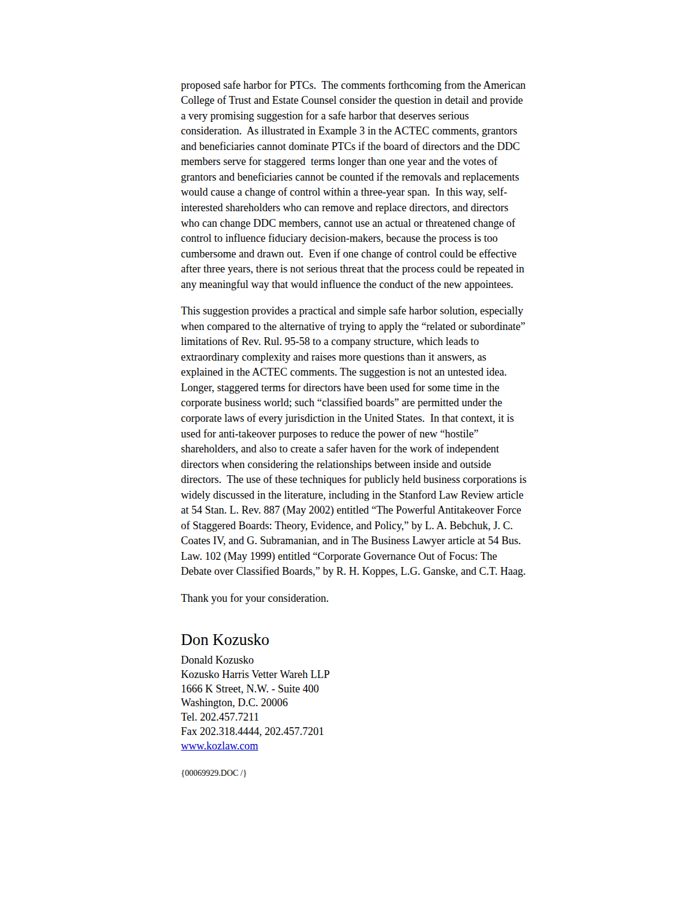proposed safe harbor for PTCs. The comments forthcoming from the American College of Trust and Estate Counsel consider the question in detail and provide a very promising suggestion for a safe harbor that deserves serious consideration. As illustrated in Example 3 in the ACTEC comments, grantors and beneficiaries cannot dominate PTCs if the board of directors and the DDC members serve for staggered terms longer than one year and the votes of grantors and beneficiaries cannot be counted if the removals and replacements would cause a change of control within a three-year span. In this way, self-interested shareholders who can remove and replace directors, and directors who can change DDC members, cannot use an actual or threatened change of control to influence fiduciary decision-makers, because the process is too cumbersome and drawn out. Even if one change of control could be effective after three years, there is not serious threat that the process could be repeated in any meaningful way that would influence the conduct of the new appointees.
This suggestion provides a practical and simple safe harbor solution, especially when compared to the alternative of trying to apply the “related or subordinate” limitations of Rev. Rul. 95-58 to a company structure, which leads to extraordinary complexity and raises more questions than it answers, as explained in the ACTEC comments. The suggestion is not an untested idea. Longer, staggered terms for directors have been used for some time in the corporate business world; such “classified boards” are permitted under the corporate laws of every jurisdiction in the United States. In that context, it is used for anti-takeover purposes to reduce the power of new “hostile” shareholders, and also to create a safer haven for the work of independent directors when considering the relationships between inside and outside directors. The use of these techniques for publicly held business corporations is widely discussed in the literature, including in the Stanford Law Review article at 54 Stan. L. Rev. 887 (May 2002) entitled “The Powerful Antitakeover Force of Staggered Boards: Theory, Evidence, and Policy,” by L. A. Bebchuk, J. C. Coates IV, and G. Subramanian, and in The Business Lawyer article at 54 Bus. Law. 102 (May 1999) entitled “Corporate Governance Out of Focus: The Debate over Classified Boards,” by R. H. Koppes, L.G. Ganske, and C.T. Haag.
Thank you for your consideration.
Don Kozusko
Donald Kozusko
Kozusko Harris Vetter Wareh LLP
1666 K Street, N.W. - Suite 400
Washington, D.C. 20006
Tel. 202.457.7211
Fax 202.318.4444, 202.457.7201
www.kozlaw.com
{00069929.DOC /}